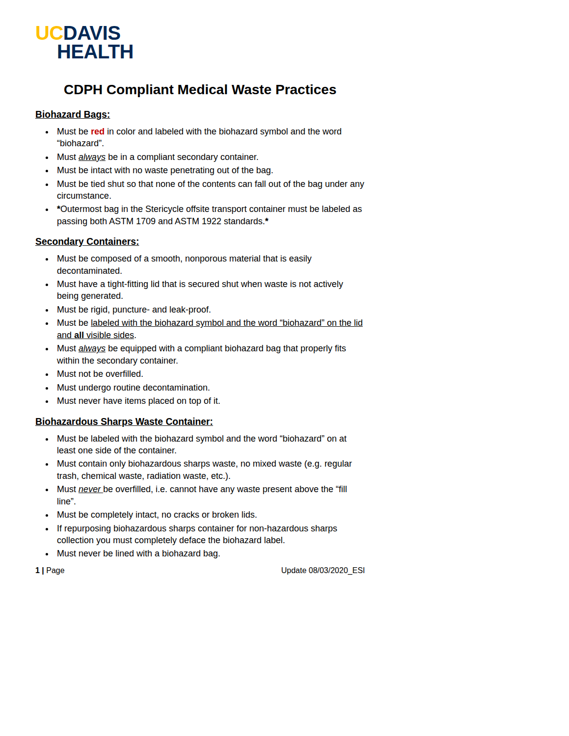UC DAVIS HEALTH
CDPH Compliant Medical Waste Practices
Biohazard Bags:
Must be red in color and labeled with the biohazard symbol and the word “biohazard”.
Must always be in a compliant secondary container.
Must be intact with no waste penetrating out of the bag.
Must be tied shut so that none of the contents can fall out of the bag under any circumstance.
*Outermost bag in the Stericycle offsite transport container must be labeled as passing both ASTM 1709 and ASTM 1922 standards.*
Secondary Containers:
Must be composed of a smooth, nonporous material that is easily decontaminated.
Must have a tight-fitting lid that is secured shut when waste is not actively being generated.
Must be rigid, puncture- and leak-proof.
Must be labeled with the biohazard symbol and the word “biohazard” on the lid and all visible sides.
Must always be equipped with a compliant biohazard bag that properly fits within the secondary container.
Must not be overfilled.
Must undergo routine decontamination.
Must never have items placed on top of it.
Biohazardous Sharps Waste Container:
Must be labeled with the biohazard symbol and the word “biohazard” on at least one side of the container.
Must contain only biohazardous sharps waste, no mixed waste (e.g. regular trash, chemical waste, radiation waste, etc.).
Must never be overfilled, i.e. cannot have any waste present above the “fill line”.
Must be completely intact, no cracks or broken lids.
If repurposing biohazardous sharps container for non-hazardous sharps collection you must completely deface the biohazard label.
Must never be lined with a biohazard bag.
1 | Page Update 08/03/2020_ESI